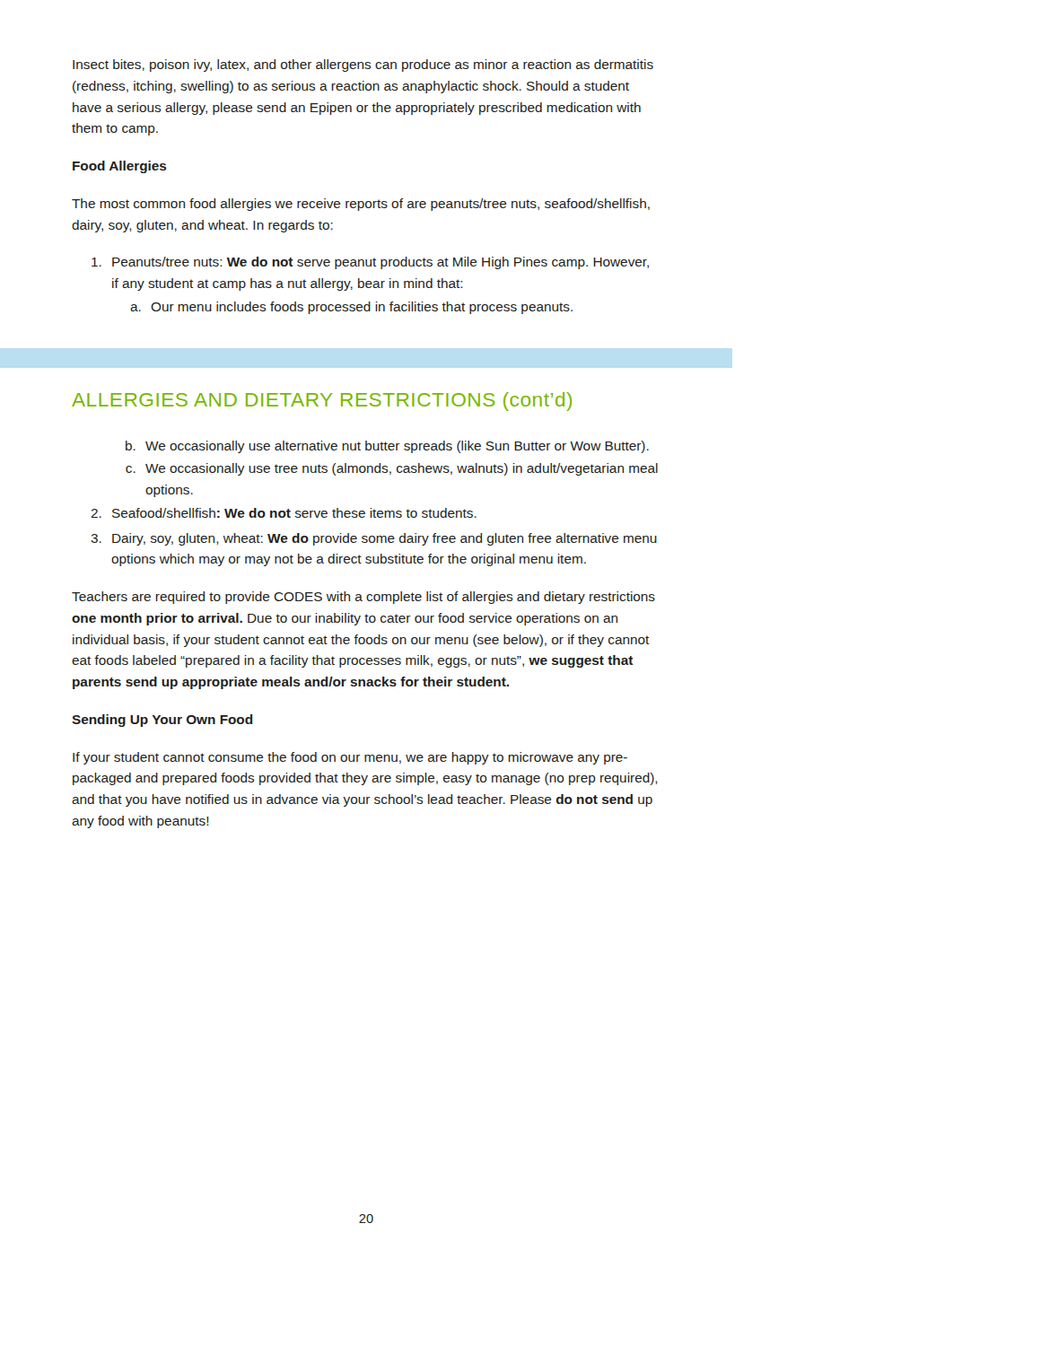Insect bites, poison ivy, latex, and other allergens can produce as minor a reaction as dermatitis (redness, itching, swelling) to as serious a reaction as anaphylactic shock. Should a student have a serious allergy, please send an Epipen or the appropriately prescribed medication with them to camp.
Food Allergies
The most common food allergies we receive reports of are peanuts/tree nuts, seafood/shellfish, dairy, soy, gluten, and wheat. In regards to:
Peanuts/tree nuts: We do not serve peanut products at Mile High Pines camp. However, if any student at camp has a nut allergy, bear in mind that:
Our menu includes foods processed in facilities that process peanuts.
ALLERGIES AND DIETARY RESTRICTIONS (cont’d)
We occasionally use alternative nut butter spreads (like Sun Butter or Wow Butter).
We occasionally use tree nuts (almonds, cashews, walnuts) in adult/vegetarian meal options.
Seafood/shellfish: We do not serve these items to students.
Dairy, soy, gluten, wheat: We do provide some dairy free and gluten free alternative menu options which may or may not be a direct substitute for the original menu item.
Teachers are required to provide CODES with a complete list of allergies and dietary restrictions one month prior to arrival. Due to our inability to cater our food service operations on an individual basis, if your student cannot eat the foods on our menu (see below), or if they cannot eat foods labeled “prepared in a facility that processes milk, eggs, or nuts”, we suggest that parents send up appropriate meals and/or snacks for their student.
Sending Up Your Own Food
If your student cannot consume the food on our menu, we are happy to microwave any pre-packaged and prepared foods provided that they are simple, easy to manage (no prep required), and that you have notified us in advance via your school’s lead teacher. Please do not send up any food with peanuts!
20